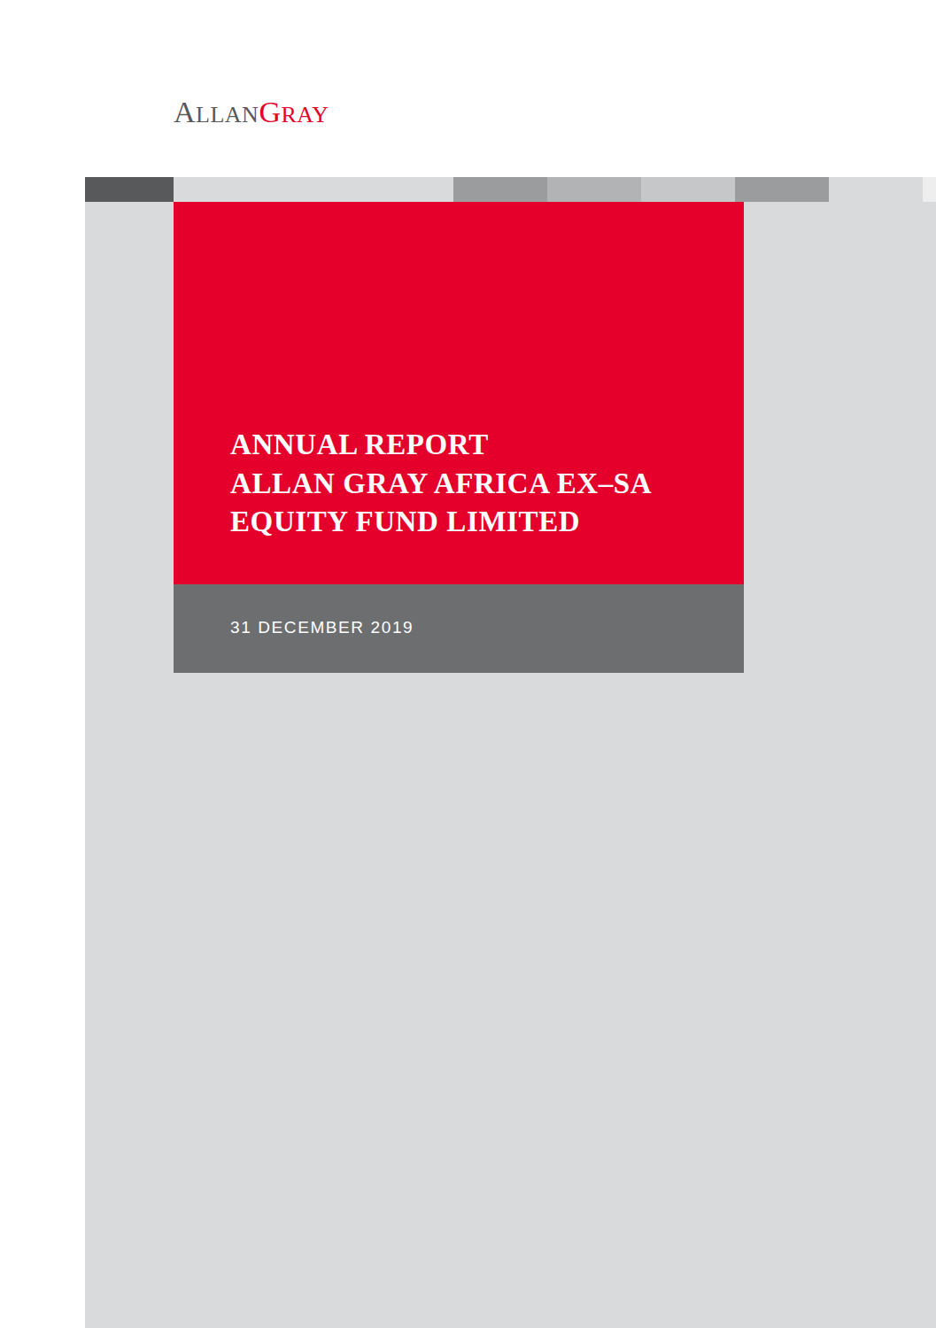ALLAN GRAY
Annual Report
Allan Gray Africa ex–SA
Equity Fund Limited
31 December 2019